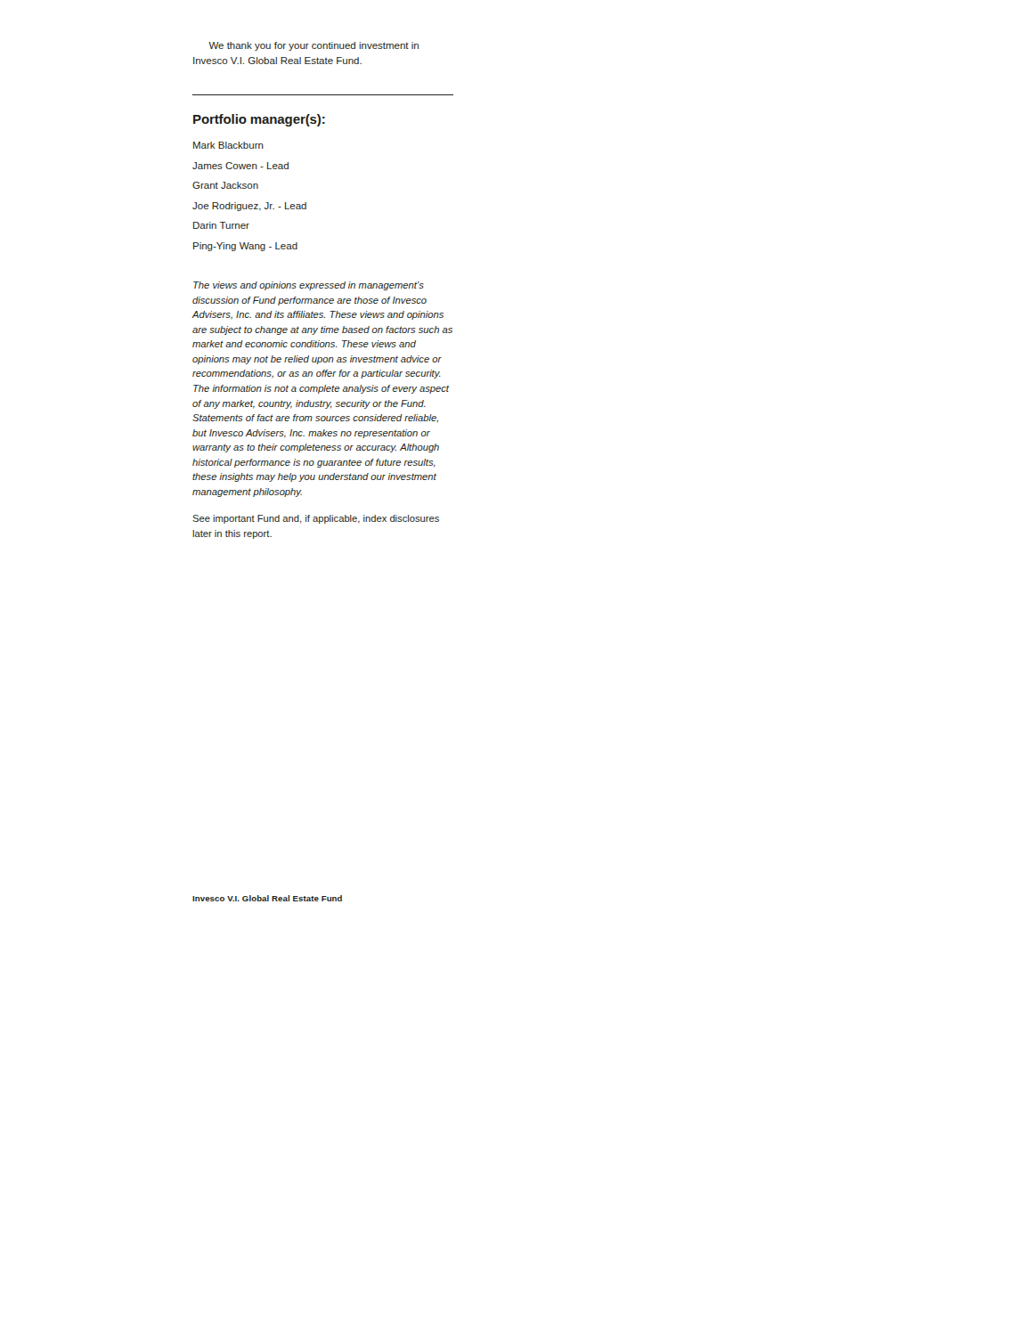We thank you for your continued investment in Invesco V.I. Global Real Estate Fund.
Portfolio manager(s):
Mark Blackburn
James Cowen - Lead
Grant Jackson
Joe Rodriguez, Jr. - Lead
Darin Turner
Ping-Ying Wang - Lead
The views and opinions expressed in management’s discussion of Fund performance are those of Invesco Advisers, Inc. and its affiliates. These views and opinions are subject to change at any time based on factors such as market and economic conditions. These views and opinions may not be relied upon as investment advice or recommendations, or as an offer for a particular security. The information is not a complete analysis of every aspect of any market, country, industry, security or the Fund. Statements of fact are from sources considered reliable, but Invesco Advisers, Inc. makes no representation or warranty as to their completeness or accuracy. Although historical performance is no guarantee of future results, these insights may help you understand our investment management philosophy.
See important Fund and, if applicable, index disclosures later in this report.
Invesco V.I. Global Real Estate Fund